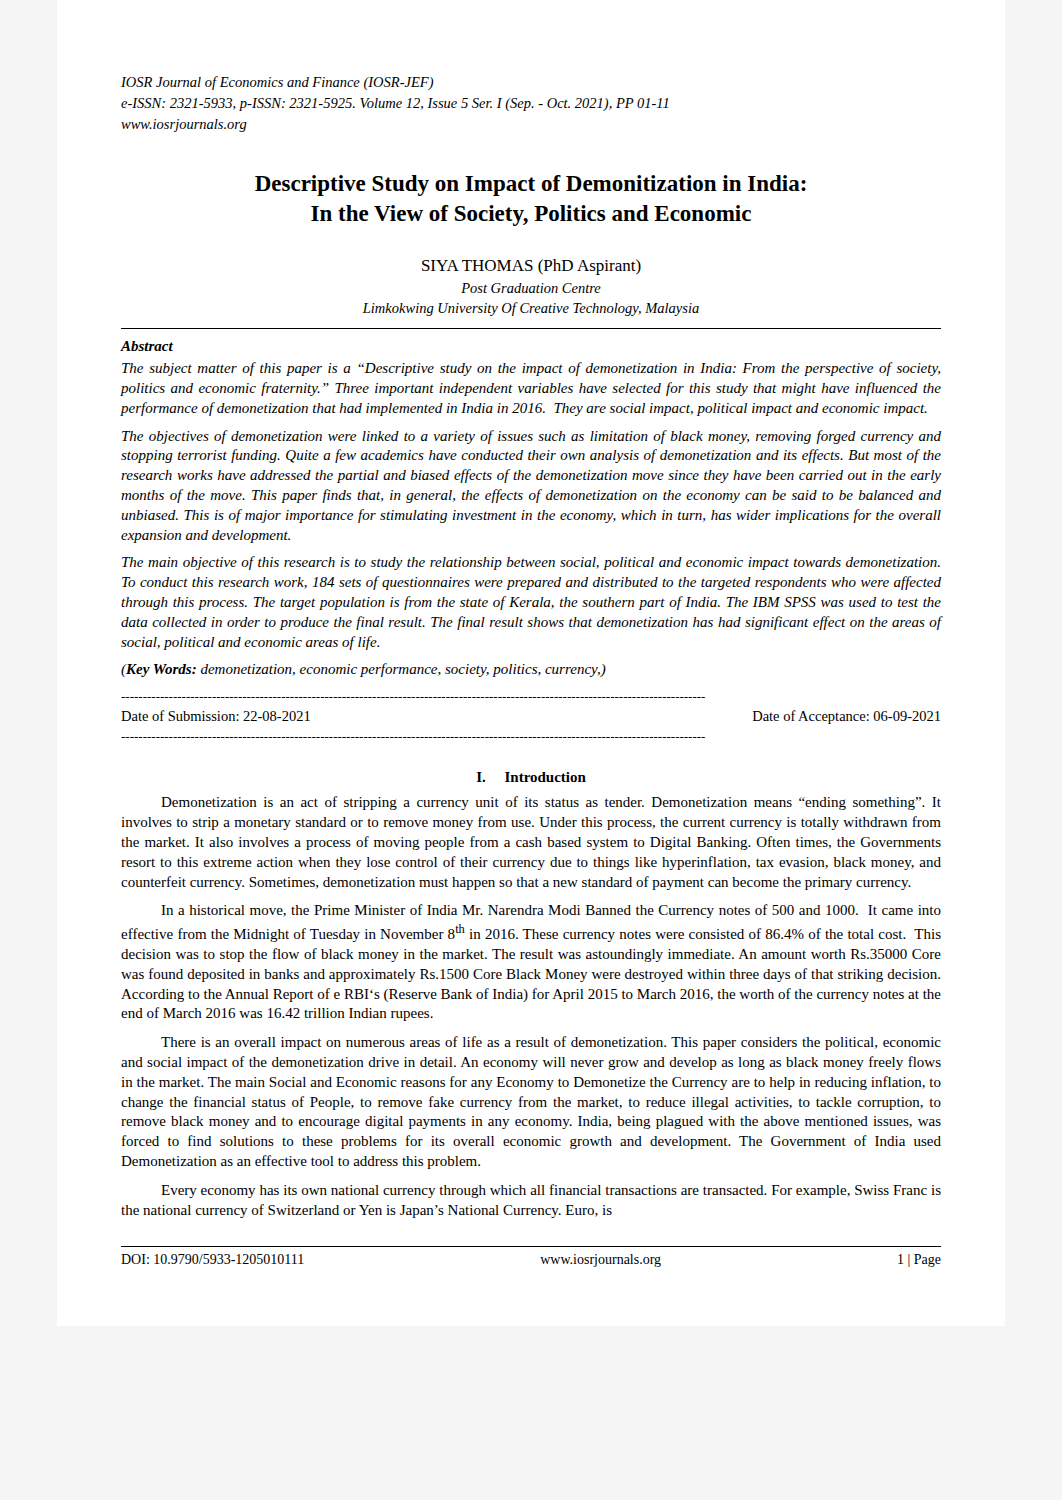IOSR Journal of Economics and Finance (IOSR-JEF)
e-ISSN: 2321-5933, p-ISSN: 2321-5925. Volume 12, Issue 5 Ser. I (Sep. - Oct. 2021), PP 01-11
www.iosrjournals.org
Descriptive Study on Impact of Demonitization in India:
In the View of Society, Politics and Economic
SIYA THOMAS (PhD Aspirant)
Post Graduation Centre
Limkokwing University Of Creative Technology, Malaysia
Abstract
The subject matter of this paper is a “Descriptive study on the impact of demonetization in India: From the perspective of society, politics and economic fraternity.” Three important independent variables have selected for this study that might have influenced the performance of demonetization that had implemented in India in 2016. They are social impact, political impact and economic impact.
The objectives of demonetization were linked to a variety of issues such as limitation of black money, removing forged currency and stopping terrorist funding. Quite a few academics have conducted their own analysis of demonetization and its effects. But most of the research works have addressed the partial and biased effects of the demonetization move since they have been carried out in the early months of the move. This paper finds that, in general, the effects of demonetization on the economy can be said to be balanced and unbiased. This is of major importance for stimulating investment in the economy, which in turn, has wider implications for the overall expansion and development.
The main objective of this research is to study the relationship between social, political and economic impact towards demonetization. To conduct this research work, 184 sets of questionnaires were prepared and distributed to the targeted respondents who were affected through this process. The target population is from the state of Kerala, the southern part of India. The IBM SPSS was used to test the data collected in order to produce the final result. The final result shows that demonetization has had significant effect on the areas of social, political and economic areas of life.
(Key Words: demonetization, economic performance, society, politics, currency,)
---------------------------------------------------------------------------------------------------------------------------------------
Date of Submission: 22-08-2021 Date of Acceptance: 06-09-2021
---------------------------------------------------------------------------------------------------------------------------------------
I. Introduction
Demonetization is an act of stripping a currency unit of its status as tender. Demonetization means “ending something”. It involves to strip a monetary standard or to remove money from use. Under this process, the current currency is totally withdrawn from the market. It also involves a process of moving people from a cash based system to Digital Banking. Often times, the Governments resort to this extreme action when they lose control of their currency due to things like hyperinflation, tax evasion, black money, and counterfeit currency. Sometimes, demonetization must happen so that a new standard of payment can become the primary currency.
In a historical move, the Prime Minister of India Mr. Narendra Modi Banned the Currency notes of 500 and 1000. It came into effective from the Midnight of Tuesday in November 8th in 2016. These currency notes were consisted of 86.4% of the total cost. This decision was to stop the flow of black money in the market. The result was astoundingly immediate. An amount worth Rs.35000 Core was found deposited in banks and approximately Rs.1500 Core Black Money were destroyed within three days of that striking decision. According to the Annual Report of e RBI‘s (Reserve Bank of India) for April 2015 to March 2016, the worth of the currency notes at the end of March 2016 was 16.42 trillion Indian rupees.
There is an overall impact on numerous areas of life as a result of demonetization. This paper considers the political, economic and social impact of the demonetization drive in detail. An economy will never grow and develop as long as black money freely flows in the market. The main Social and Economic reasons for any Economy to Demonetize the Currency are to help in reducing inflation, to change the financial status of People, to remove fake currency from the market, to reduce illegal activities, to tackle corruption, to remove black money and to encourage digital payments in any economy. India, being plagued with the above mentioned issues, was forced to find solutions to these problems for its overall economic growth and development. The Government of India used Demonetization as an effective tool to address this problem.
Every economy has its own national currency through which all financial transactions are transacted. For example, Swiss Franc is the national currency of Switzerland or Yen is Japan’s National Currency. Euro, is
DOI: 10.9790/5933-1205010111 www.iosrjournals.org 1 | Page